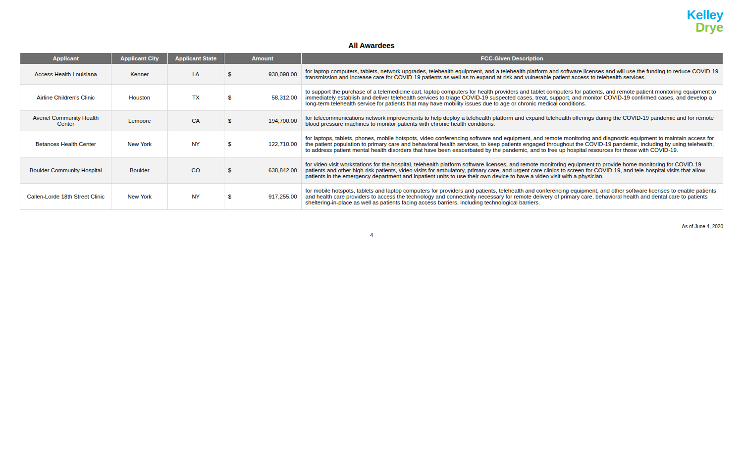Kelley Drye
All Awardees
| Applicant | Applicant City | Applicant State | Amount | FCC-Given Description |
| --- | --- | --- | --- | --- |
| Access Health Louisiana | Kenner | LA | $ 930,098.00 | for laptop computers, tablets, network upgrades, telehealth equipment, and a telehealth platform and software licenses and will use the funding to reduce COVID-19 transmission and increase care for COVID-19 patients as well as to expand at-risk and vulnerable patient access to telehealth services. |
| Airline Children's Clinic | Houston | TX | $ 58,312.00 | to support the purchase of a telemedicine cart, laptop computers for health providers and tablet computers for patients, and remote patient monitoring equipment to immediately establish and deliver telehealth services to triage COVID-19 suspected cases, treat, support, and monitor COVID-19 confirmed cases, and develop a long-term telehealth service for patients that may have mobility issues due to age or chronic medical conditions. |
| Avenel Community Health Center | Lemoore | CA | $ 194,700.00 | for telecommunications network improvements to help deploy a telehealth platform and expand telehealth offerings during the COVID-19 pandemic and for remote blood pressure machines to monitor patients with chronic health conditions. |
| Betances Health Center | New York | NY | $ 122,710.00 | for laptops, tablets, phones, mobile hotspots, video conferencing software and equipment, and remote monitoring and diagnostic equipment to maintain access for the patient population to primary care and behavioral health services, to keep patients engaged throughout the COVID-19 pandemic, including by using telehealth, to address patient mental health disorders that have been exacerbated by the pandemic, and to free up hospital resources for those with COVID-19. |
| Boulder Community Hospital | Boulder | CO | $ 638,842.00 | for video visit workstations for the hospital, telehealth platform software licenses, and remote monitoring equipment to provide home monitoring for COVID-19 patients and other high-risk patients, video visits for ambulatory, primary care, and urgent care clinics to screen for COVID-19, and tele-hospital visits that allow patients in the emergency department and inpatient units to use their own device to have a video visit with a physician. |
| Callen-Lorde 18th Street Clinic | New York | NY | $ 917,255.00 | for mobile hotspots, tablets and laptop computers for providers and patients, telehealth and conferencing equipment, and other software licenses to enable patients and health care providers to access the technology and connectivity necessary for remote delivery of primary care, behavioral health and dental care to patients sheltering-in-place as well as patients facing access barriers, including technological barriers. |
As of June 4, 2020
4